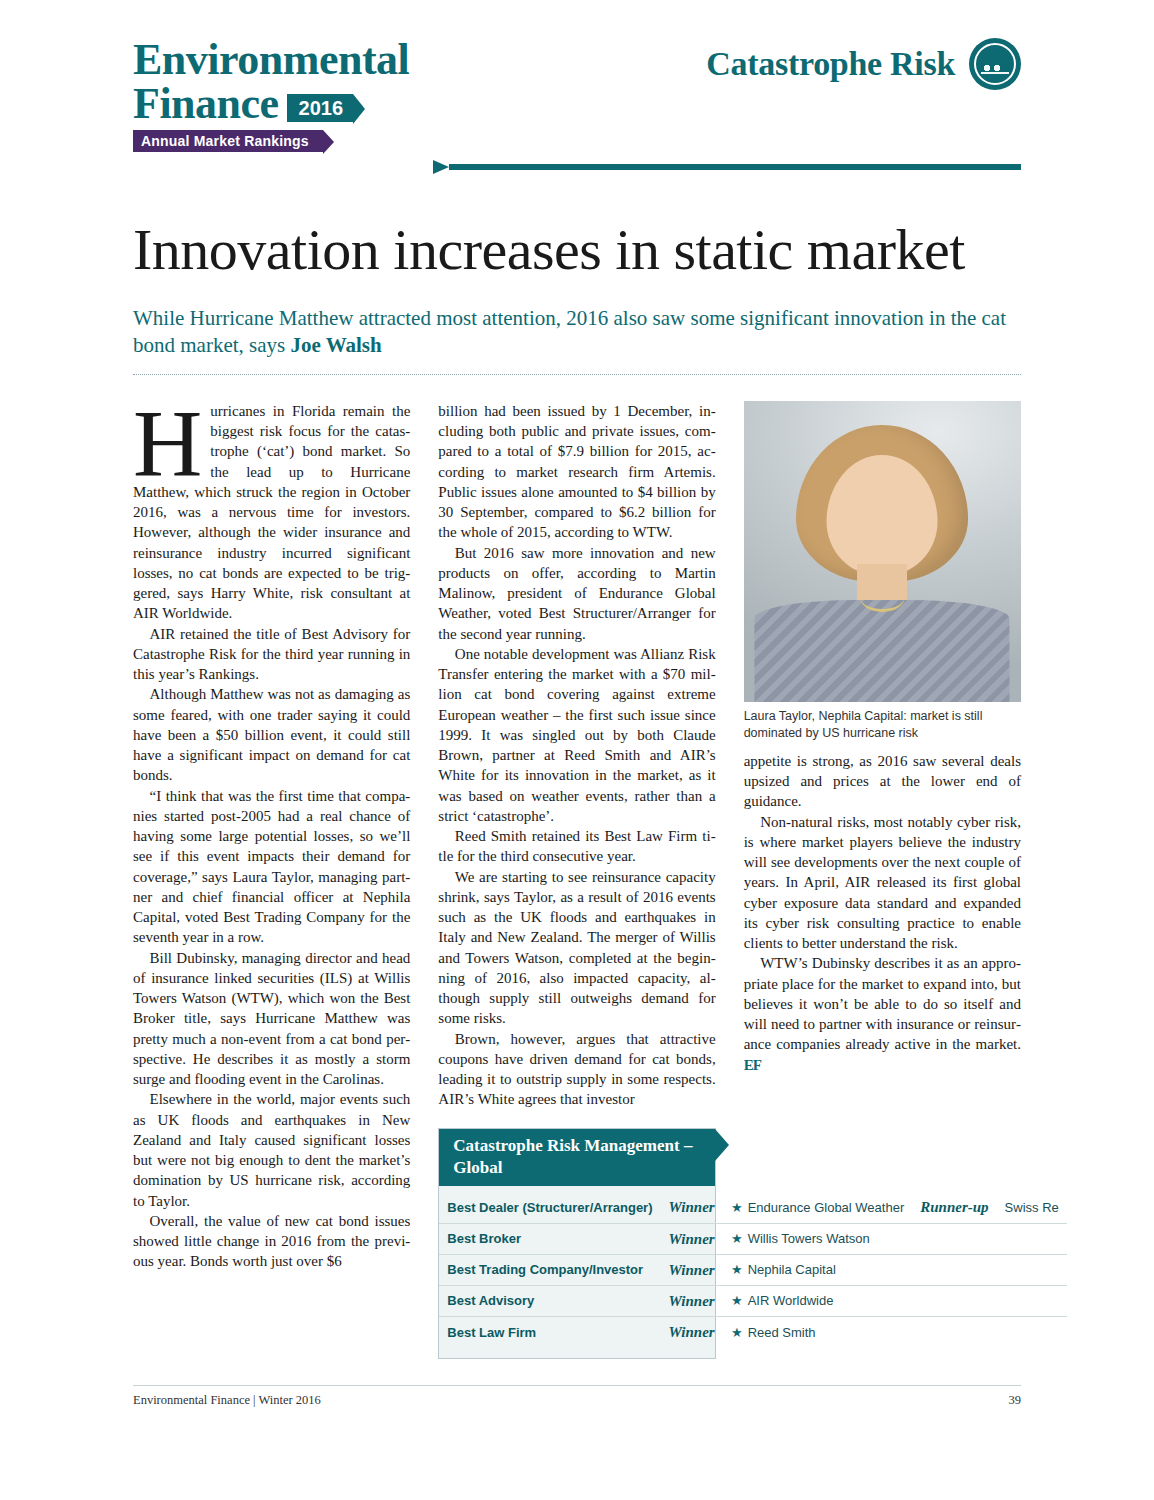Environmental
Finance
2016
Annual Market Rankings
Catastrophe Risk
Innovation increases in static market
While Hurricane Matthew attracted most attention, 2016 also saw some significant innovation in the cat bond market, says Joe Walsh
Hurricanes in Florida remain the biggest risk focus for the catastrophe (‘cat’) bond market. So the lead up to Hurricane Matthew, which struck the region in October 2016, was a nervous time for investors. However, although the wider insurance and reinsurance industry incurred significant losses, no cat bonds are expected to be triggered, says Harry White, risk consultant at AIR Worldwide.
AIR retained the title of Best Advisory for Catastrophe Risk for the third year running in this year’s Rankings.
Although Matthew was not as damaging as some feared, with one trader saying it could have been a $50 billion event, it could still have a significant impact on demand for cat bonds.
“I think that was the first time that companies started post-2005 had a real chance of having some large potential losses, so we’ll see if this event impacts their demand for coverage,” says Laura Taylor, managing partner and chief financial officer at Nephila Capital, voted Best Trading Company for the seventh year in a row.
Bill Dubinsky, managing director and head of insurance linked securities (ILS) at Willis Towers Watson (WTW), which won the Best Broker title, says Hurricane Matthew was pretty much a non-event from a cat bond perspective. He describes it as mostly a storm surge and flooding event in the Carolinas.
Elsewhere in the world, major events such as UK floods and earthquakes in New Zealand and Italy caused significant losses but were not big enough to dent the market’s domination by US hurricane risk, according to Taylor.
Overall, the value of new cat bond issues showed little change in 2016 from the previous year. Bonds worth just over $6
billion had been issued by 1 December, including both public and private issues, compared to a total of $7.9 billion for 2015, according to market research firm Artemis. Public issues alone amounted to $4 billion by 30 September, compared to $6.2 billion for the whole of 2015, according to WTW.
But 2016 saw more innovation and new products on offer, according to Martin Malinow, president of Endurance Global Weather, voted Best Structurer/Arranger for the second year running.
One notable development was Allianz Risk Transfer entering the market with a $70 million cat bond covering against extreme European weather – the first such issue since 1999. It was singled out by both Claude Brown, partner at Reed Smith and AIR’s White for its innovation in the market, as it was based on weather events, rather than a strict ‘catastrophe’.
Reed Smith retained its Best Law Firm title for the third consecutive year.
We are starting to see reinsurance capacity shrink, says Taylor, as a result of 2016 events such as the UK floods and earthquakes in Italy and New Zealand. The merger of Willis and Towers Watson, completed at the beginning of 2016, also impacted capacity, although supply still outweighs demand for some risks.
Brown, however, argues that attractive coupons have driven demand for cat bonds, leading it to outstrip supply in some respects. AIR’s White agrees that investor
Catastrophe Risk Management – Global
| Best Dealer (Structurer/Arranger) | Winner | ★ Endurance Global Weather | Runner-up | Swiss Re |
| Best Broker | Winner | ★ Willis Towers Watson | | |
| Best Trading Company/Investor | Winner | ★ Nephila Capital | | |
| Best Advisory | Winner | ★ AIR Worldwide | | |
| Best Law Firm | Winner | ★ Reed Smith | | |
Laura Taylor, Nephila Capital: market is still dominated by US hurricane risk
appetite is strong, as 2016 saw several deals upsized and prices at the lower end of guidance.
Non-natural risks, most notably cyber risk, is where market players believe the industry will see developments over the next couple of years. In April, AIR released its first global cyber exposure data standard and expanded its cyber risk consulting practice to enable clients to better understand the risk.
WTW’s Dubinsky describes it as an appropriate place for the market to expand into, but believes it won’t be able to do so itself and will need to partner with insurance or reinsurance companies already active in the market. EF
Environmental Finance | Winter 2016
39